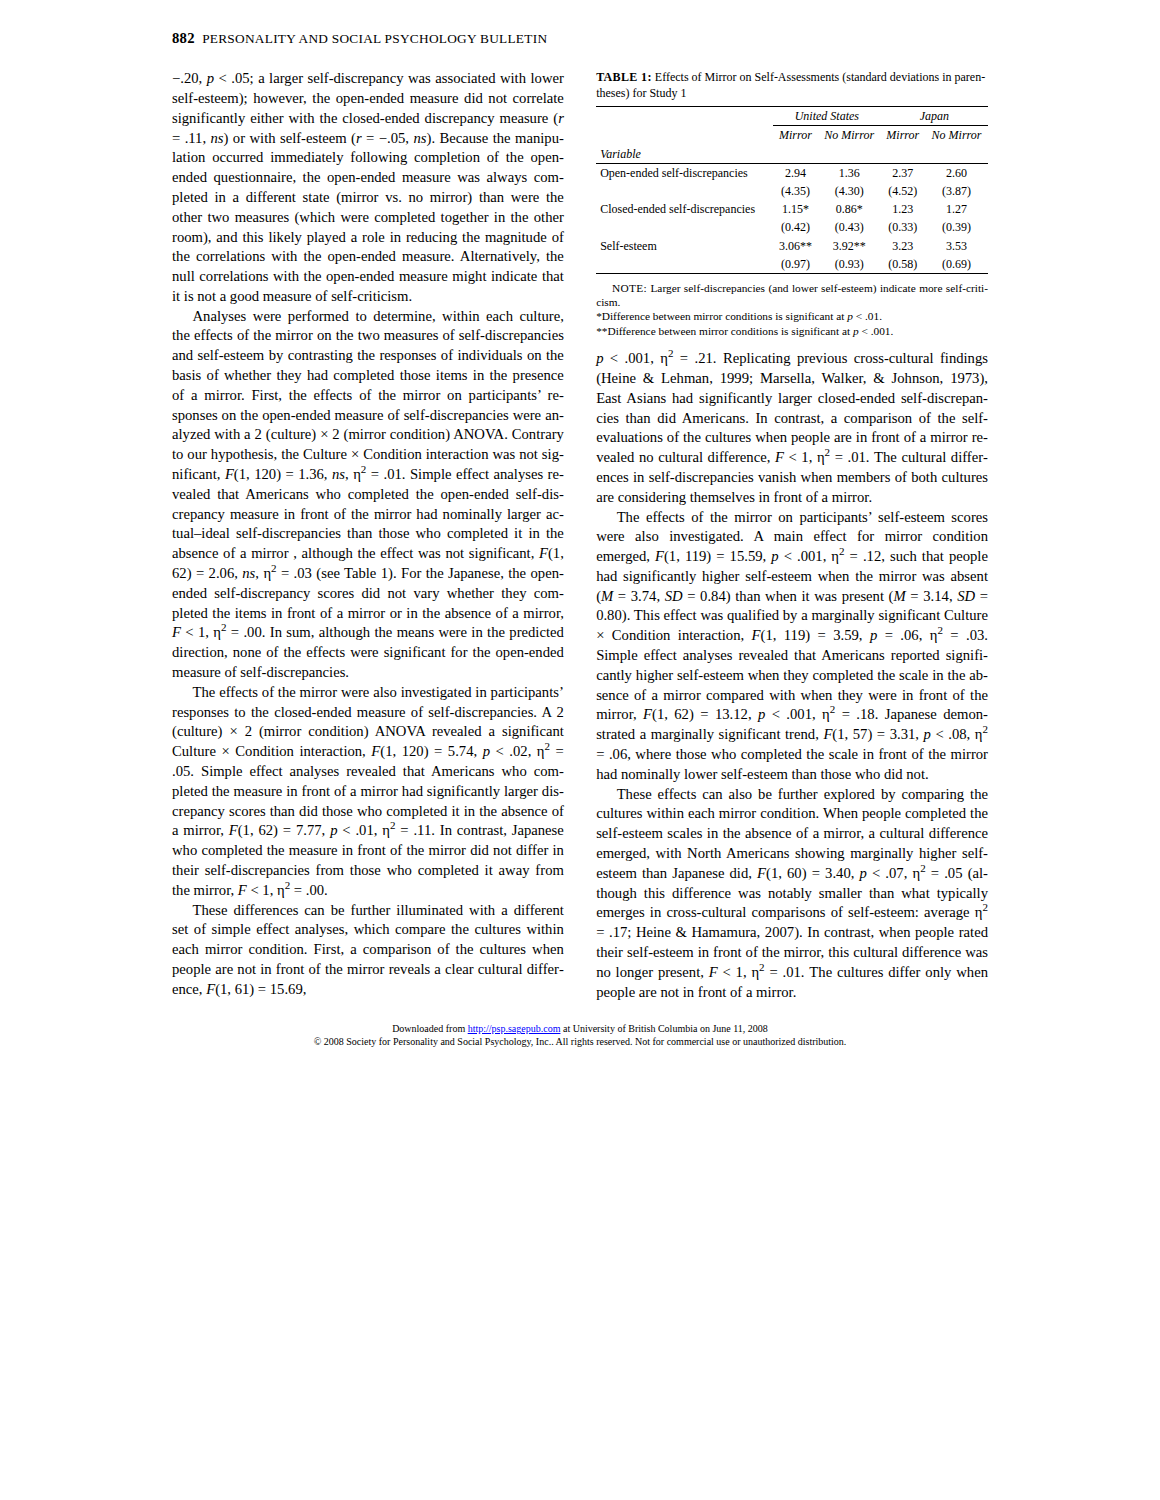882 PERSONALITY AND SOCIAL PSYCHOLOGY BULLETIN
−.20, p < .05; a larger self-discrepancy was associated with lower self-esteem); however, the open-ended measure did not correlate significantly either with the closed-ended discrepancy measure (r = .11, ns) or with self-esteem (r = −.05, ns). Because the manipulation occurred immediately following completion of the open-ended questionnaire, the open-ended measure was always completed in a different state (mirror vs. no mirror) than were the other two measures (which were completed together in the other room), and this likely played a role in reducing the magnitude of the correlations with the open-ended measure. Alternatively, the null correlations with the open-ended measure might indicate that it is not a good measure of self-criticism.
Analyses were performed to determine, within each culture, the effects of the mirror on the two measures of self-discrepancies and self-esteem by contrasting the responses of individuals on the basis of whether they had completed those items in the presence of a mirror. First, the effects of the mirror on participants’ responses on the open-ended measure of self-discrepancies were analyzed with a 2 (culture) × 2 (mirror condition) ANOVA. Contrary to our hypothesis, the Culture × Condition interaction was not significant, F(1, 120) = 1.36, ns, η2 = .01. Simple effect analyses revealed that Americans who completed the open-ended self-discrepancy measure in front of the mirror had nominally larger actual–ideal self-discrepancies than those who completed it in the absence of a mirror , although the effect was not significant, F(1, 62) = 2.06, ns, η2 = .03 (see Table 1). For the Japanese, the open-ended self-discrepancy scores did not vary whether they completed the items in front of a mirror or in the absence of a mirror, F < 1, η2 = .00. In sum, although the means were in the predicted direction, none of the effects were significant for the open-ended measure of self-discrepancies.
The effects of the mirror were also investigated in participants’ responses to the closed-ended measure of self-discrepancies. A 2 (culture) × 2 (mirror condition) ANOVA revealed a significant Culture × Condition interaction, F(1, 120) = 5.74, p < .02, η2 = .05. Simple effect analyses revealed that Americans who completed the measure in front of a mirror had significantly larger discrepancy scores than did those who completed it in the absence of a mirror, F(1, 62) = 7.77, p < .01, η2 = .11. In contrast, Japanese who completed the measure in front of the mirror did not differ in their self-discrepancies from those who completed it away from the mirror, F < 1, η2 = .00.
These differences can be further illuminated with a different set of simple effect analyses, which compare the cultures within each mirror condition. First, a comparison of the cultures when people are not in front of the mirror reveals a clear cultural difference, F(1, 61) = 15.69,
TABLE 1: Effects of Mirror on Self-Assessments (standard deviations in parentheses) for Study 1
| | United States | Japan |
| --- | --- | --- |
| Mirror | No Mirror | Mirror | No Mirror |
| Variable | |
| Open-ended self-discrepancies | 2.94 | 1.36 | 2.37 | 2.60 |
| | (4.35) | (4.30) | (4.52) | (3.87) |
| Closed-ended self-discrepancies | 1.15* | 0.86* | 1.23 | 1.27 |
| | (0.42) | (0.43) | (0.33) | (0.39) |
| Self-esteem | 3.06** | 3.92** | 3.23 | 3.53 |
| | (0.97) | (0.93) | (0.58) | (0.69) |
NOTE: Larger self-discrepancies (and lower self-esteem) indicate more self-criticism.
*Difference between mirror conditions is significant at p < .01.
**Difference between mirror conditions is significant at p < .001.
p < .001, η2 = .21. Replicating previous cross-cultural findings (Heine & Lehman, 1999; Marsella, Walker, & Johnson, 1973), East Asians had significantly larger closed-ended self-discrepancies than did Americans. In contrast, a comparison of the self-evaluations of the cultures when people are in front of a mirror revealed no cultural difference, F < 1, η2 = .01. The cultural differences in self-discrepancies vanish when members of both cultures are considering themselves in front of a mirror.
The effects of the mirror on participants’ self-esteem scores were also investigated. A main effect for mirror condition emerged, F(1, 119) = 15.59, p < .001, η2 = .12, such that people had significantly higher self-esteem when the mirror was absent (M = 3.74, SD = 0.84) than when it was present (M = 3.14, SD = 0.80). This effect was qualified by a marginally significant Culture × Condition interaction, F(1, 119) = 3.59, p = .06, η2 = .03. Simple effect analyses revealed that Americans reported significantly higher self-esteem when they completed the scale in the absence of a mirror compared with when they were in front of the mirror, F(1, 62) = 13.12, p < .001, η2 = .18. Japanese demonstrated a marginally significant trend, F(1, 57) = 3.31, p < .08, η2 = .06, where those who completed the scale in front of the mirror had nominally lower self-esteem than those who did not.
These effects can also be further explored by comparing the cultures within each mirror condition. When people completed the self-esteem scales in the absence of a mirror, a cultural difference emerged, with North Americans showing marginally higher self-esteem than Japanese did, F(1, 60) = 3.40, p < .07, η2 = .05 (although this difference was notably smaller than what typically emerges in cross-cultural comparisons of self-esteem: average η2 = .17; Heine & Hamamura, 2007). In contrast, when people rated their self-esteem in front of the mirror, this cultural difference was no longer present, F < 1, η2 = .01. The cultures differ only when people are not in front of a mirror.
Downloaded from http://psp.sagepub.com at University of British Columbia on June 11, 2008
© 2008 Society for Personality and Social Psychology, Inc.. All rights reserved. Not for commercial use or unauthorized distribution.